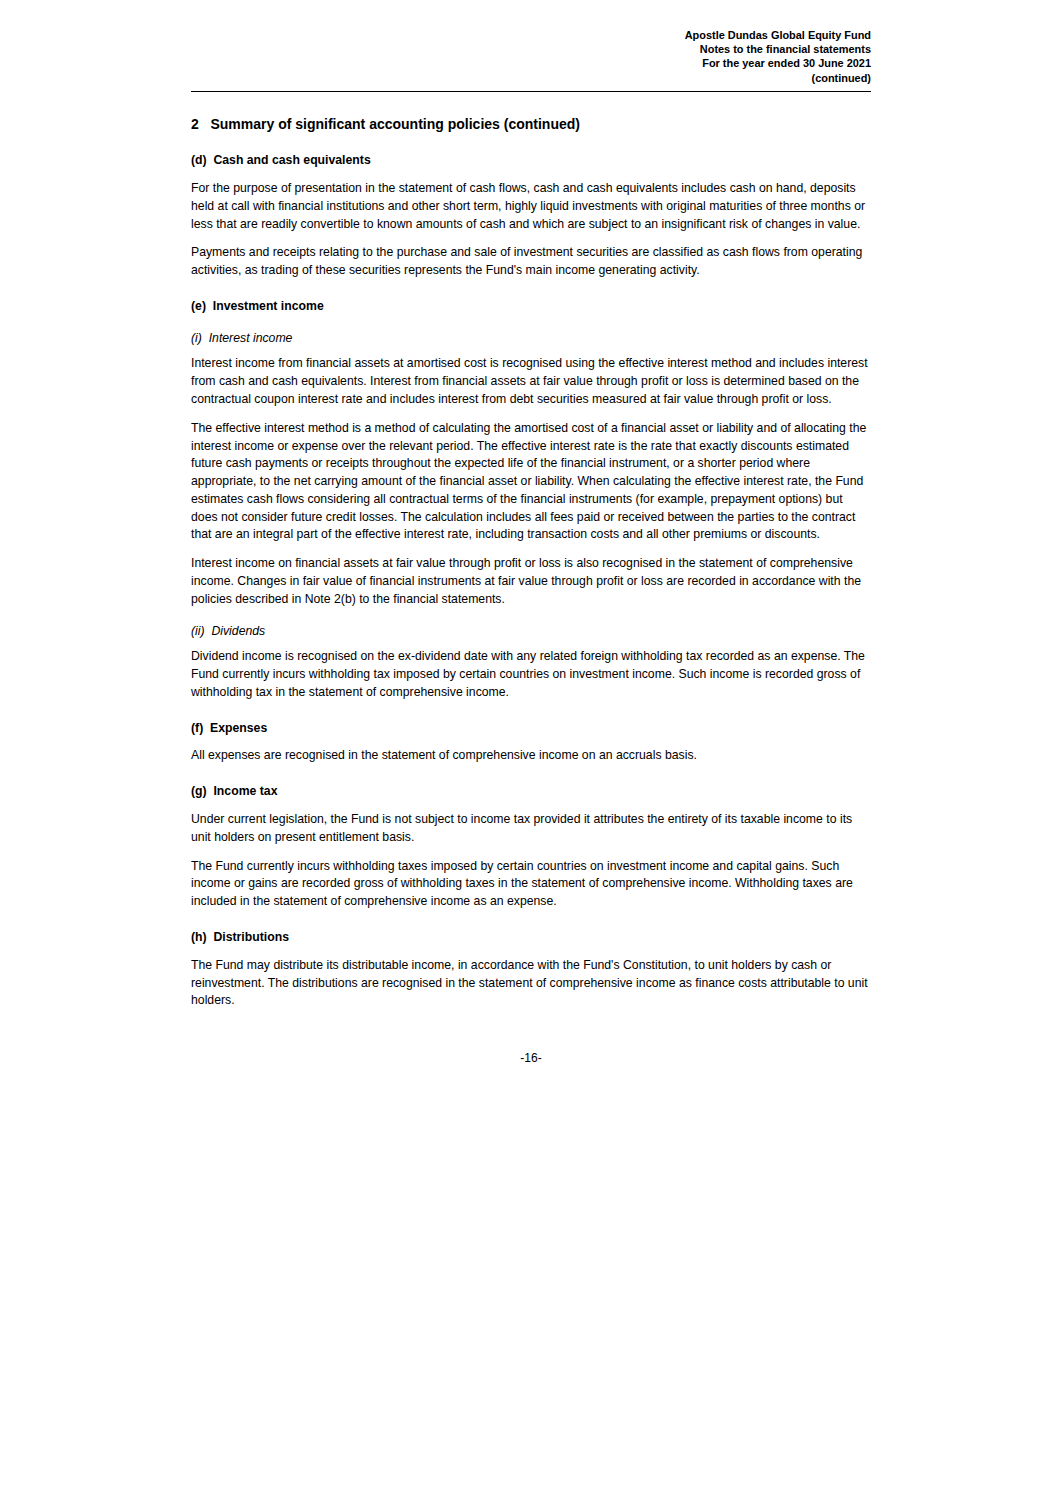Apostle Dundas Global Equity Fund
Notes to the financial statements
For the year ended 30 June 2021
(continued)
2 Summary of significant accounting policies (continued)
(d) Cash and cash equivalents
For the purpose of presentation in the statement of cash flows, cash and cash equivalents includes cash on hand, deposits held at call with financial institutions and other short term, highly liquid investments with original maturities of three months or less that are readily convertible to known amounts of cash and which are subject to an insignificant risk of changes in value.
Payments and receipts relating to the purchase and sale of investment securities are classified as cash flows from operating activities, as trading of these securities represents the Fund's main income generating activity.
(e) Investment income
(i) Interest income
Interest income from financial assets at amortised cost is recognised using the effective interest method and includes interest from cash and cash equivalents. Interest from financial assets at fair value through profit or loss is determined based on the contractual coupon interest rate and includes interest from debt securities measured at fair value through profit or loss.
The effective interest method is a method of calculating the amortised cost of a financial asset or liability and of allocating the interest income or expense over the relevant period. The effective interest rate is the rate that exactly discounts estimated future cash payments or receipts throughout the expected life of the financial instrument, or a shorter period where appropriate, to the net carrying amount of the financial asset or liability. When calculating the effective interest rate, the Fund estimates cash flows considering all contractual terms of the financial instruments (for example, prepayment options) but does not consider future credit losses. The calculation includes all fees paid or received between the parties to the contract that are an integral part of the effective interest rate, including transaction costs and all other premiums or discounts.
Interest income on financial assets at fair value through profit or loss is also recognised in the statement of comprehensive income. Changes in fair value of financial instruments at fair value through profit or loss are recorded in accordance with the policies described in Note 2(b) to the financial statements.
(ii) Dividends
Dividend income is recognised on the ex-dividend date with any related foreign withholding tax recorded as an expense. The Fund currently incurs withholding tax imposed by certain countries on investment income. Such income is recorded gross of withholding tax in the statement of comprehensive income.
(f) Expenses
All expenses are recognised in the statement of comprehensive income on an accruals basis.
(g) Income tax
Under current legislation, the Fund is not subject to income tax provided it attributes the entirety of its taxable income to its unit holders on present entitlement basis.
The Fund currently incurs withholding taxes imposed by certain countries on investment income and capital gains. Such income or gains are recorded gross of withholding taxes in the statement of comprehensive income. Withholding taxes are included in the statement of comprehensive income as an expense.
(h) Distributions
The Fund may distribute its distributable income, in accordance with the Fund's Constitution, to unit holders by cash or reinvestment. The distributions are recognised in the statement of comprehensive income as finance costs attributable to unit holders.
-16-